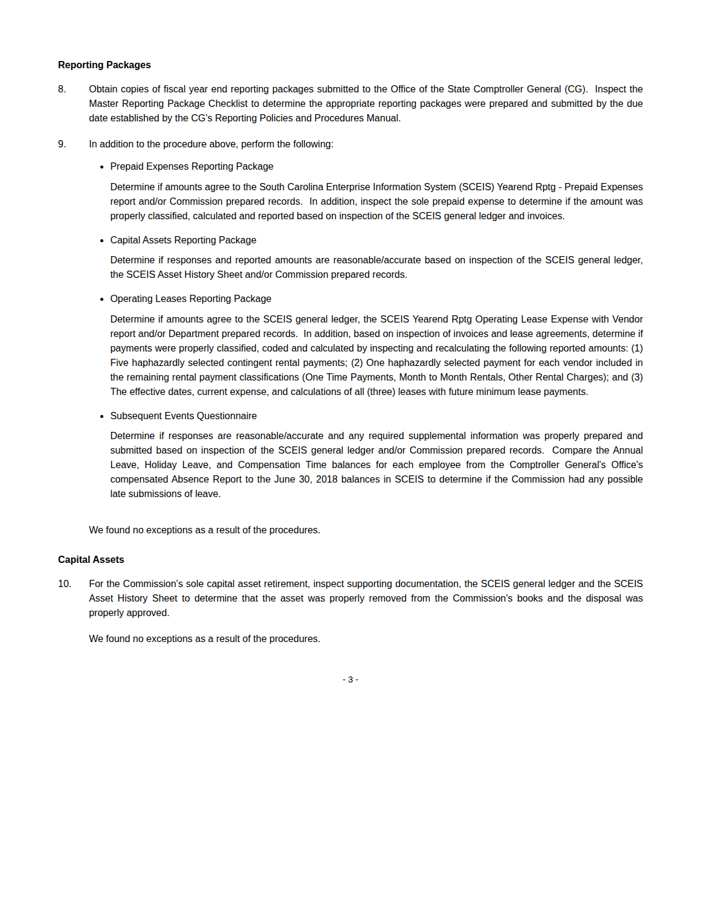Reporting Packages
8.
Obtain copies of fiscal year end reporting packages submitted to the Office of the State Comptroller General (CG). Inspect the Master Reporting Package Checklist to determine the appropriate reporting packages were prepared and submitted by the due date established by the CG's Reporting Policies and Procedures Manual.
9.
In addition to the procedure above, perform the following:
Prepaid Expenses Reporting Package
Determine if amounts agree to the South Carolina Enterprise Information System (SCEIS) Yearend Rptg - Prepaid Expenses report and/or Commission prepared records. In addition, inspect the sole prepaid expense to determine if the amount was properly classified, calculated and reported based on inspection of the SCEIS general ledger and invoices.
Capital Assets Reporting Package
Determine if responses and reported amounts are reasonable/accurate based on inspection of the SCEIS general ledger, the SCEIS Asset History Sheet and/or Commission prepared records.
Operating Leases Reporting Package
Determine if amounts agree to the SCEIS general ledger, the SCEIS Yearend Rptg Operating Lease Expense with Vendor report and/or Department prepared records. In addition, based on inspection of invoices and lease agreements, determine if payments were properly classified, coded and calculated by inspecting and recalculating the following reported amounts: (1) Five haphazardly selected contingent rental payments; (2) One haphazardly selected payment for each vendor included in the remaining rental payment classifications (One Time Payments, Month to Month Rentals, Other Rental Charges); and (3) The effective dates, current expense, and calculations of all (three) leases with future minimum lease payments.
Subsequent Events Questionnaire
Determine if responses are reasonable/accurate and any required supplemental information was properly prepared and submitted based on inspection of the SCEIS general ledger and/or Commission prepared records. Compare the Annual Leave, Holiday Leave, and Compensation Time balances for each employee from the Comptroller General's Office's compensated Absence Report to the June 30, 2018 balances in SCEIS to determine if the Commission had any possible late submissions of leave.
We found no exceptions as a result of the procedures.
Capital Assets
10.
For the Commission's sole capital asset retirement, inspect supporting documentation, the SCEIS general ledger and the SCEIS Asset History Sheet to determine that the asset was properly removed from the Commission's books and the disposal was properly approved.
We found no exceptions as a result of the procedures.
- 3 -